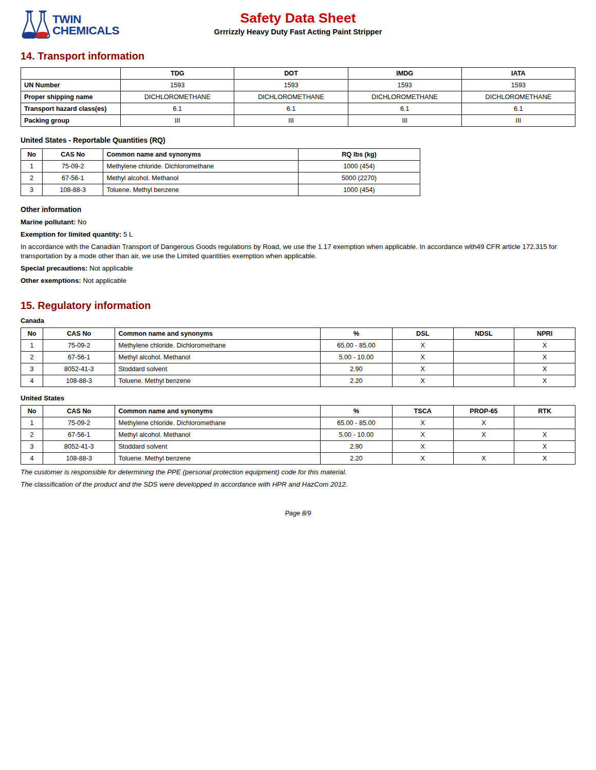TWIN CHEMICALS
Safety Data Sheet
Grrrizzly Heavy Duty Fast Acting Paint Stripper
14. Transport information
| | TDG | DOT | IMDG | IATA |
| --- | --- | --- | --- | --- |
| UN Number | 1593 | 1593 | 1593 | 1593 |
| Proper shipping name | DICHLOROMETHANE | DICHLOROMETHANE | DICHLOROMETHANE | DICHLOROMETHANE |
| Transport hazard class(es) | 6.1 | 6.1 | 6.1 | 6.1 |
| Packing group | III | III | III | III |
United States - Reportable Quantities (RQ)
| No | CAS No | Common name and synonyms | RQ lbs (kg) |
| --- | --- | --- | --- |
| 1 | 75-09-2 | Methylene chloride. Dichloromethane | 1000 (454) |
| 2 | 67-56-1 | Methyl alcohol. Methanol | 5000 (2270) |
| 3 | 108-88-3 | Toluene. Methyl benzene | 1000 (454) |
Other information
Marine pollutant: No
Exemption for limited quantity: 5 L
In accordance with the Canadian Transport of Dangerous Goods regulations by Road, we use the 1.17 exemption when applicable. In accordance with49 CFR article 172.315 for transportation by a mode other than air, we use the Limited quantities exemption when applicable.
Special precautions: Not applicable
Other exemptions: Not applicable
15. Regulatory information
Canada
| No | CAS No | Common name and synonyms | % | DSL | NDSL | NPRI |
| --- | --- | --- | --- | --- | --- | --- |
| 1 | 75-09-2 | Methylene chloride. Dichloromethane | 65.00 - 85.00 | X | | X |
| 2 | 67-56-1 | Methyl alcohol. Methanol | 5.00 - 10.00 | X | | X |
| 3 | 8052-41-3 | Stoddard solvent | 2.90 | X | | X |
| 4 | 108-88-3 | Toluene. Methyl benzene | 2.20 | X | | X |
United States
| No | CAS No | Common name and synonyms | % | TSCA | PROP-65 | RTK |
| --- | --- | --- | --- | --- | --- | --- |
| 1 | 75-09-2 | Methylene chloride. Dichloromethane | 65.00 - 85.00 | X | X | |
| 2 | 67-56-1 | Methyl alcohol. Methanol | 5.00 - 10.00 | X | X | X |
| 3 | 8052-41-3 | Stoddard solvent | 2.90 | X | | X |
| 4 | 108-88-3 | Toluene. Methyl benzene | 2.20 | X | X | X |
The customer is responsible for determining the PPE (personal protection equipment) code for this material.
The classification of the product and the SDS were developped in accordance with HPR and HazCom 2012.
Page 8/9